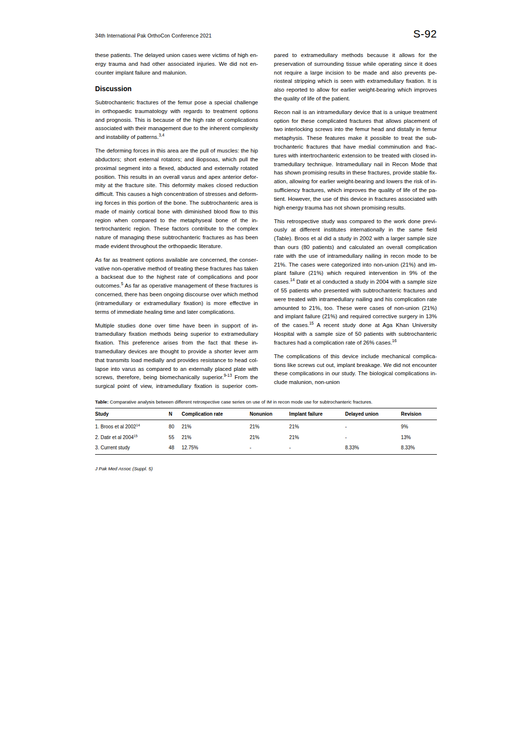34th International Pak OrthoCon Conference 2021
S-92
these patients. The delayed union cases were victims of high energy trauma and had other associated injuries. We did not encounter implant failure and malunion.
Discussion
Subtrochanteric fractures of the femur pose a special challenge in orthopaedic traumatology with regards to treatment options and prognosis. This is because of the high rate of complications associated with their management due to the inherent complexity and instability of patterns.3,4
The deforming forces in this area are the pull of muscles: the hip abductors; short external rotators; and iliopsoas, which pull the proximal segment into a flexed, abducted and externally rotated position. This results in an overall varus and apex anterior deformity at the fracture site. This deformity makes closed reduction difficult. This causes a high concentration of stresses and deforming forces in this portion of the bone. The subtrochanteric area is made of mainly cortical bone with diminished blood flow to this region when compared to the metaphyseal bone of the intertrochanteric region. These factors contribute to the complex nature of managing these subtrochanteric fractures as has been made evident throughout the orthopaedic literature.
As far as treatment options available are concerned, the conservative non-operative method of treating these fractures has taken a backseat due to the highest rate of complications and poor outcomes.5 As far as operative management of these fractures is concerned, there has been ongoing discourse over which method (intramedullary or extramedullary fixation) is more effective in terms of immediate healing time and later complications.
Multiple studies done over time have been in support of intramedullary fixation methods being superior to extramedullary fixation. This preference arises from the fact that these intramedullary devices are thought to provide a shorter lever arm that transmits load medially and provides resistance to head collapse into varus as compared to an externally placed plate with screws, therefore, being biomechanically superior.9-13 From the surgical point of view, intramedullary fixation is superior compared to extramedullary methods because it allows for the preservation of surrounding tissue while operating since it does not require a large incision to be made and also prevents periosteal stripping which is seen with extramedullary fixation. It is also reported to allow for earlier weight-bearing which improves the quality of life of the patient.
Recon nail is an intramedullary device that is a unique treatment option for these complicated fractures that allows placement of two interlocking screws into the femur head and distally in femur metaphysis. These features make it possible to treat the subtrochanteric fractures that have medial comminution and fractures with intertrochanteric extension to be treated with closed intramedullary technique. Intramedullary nail in Recon Mode that has shown promising results in these fractures, provide stable fixation, allowing for earlier weight-bearing and lowers the risk of insufficiency fractures, which improves the quality of life of the patient. However, the use of this device in fractures associated with high energy trauma has not shown promising results.
This retrospective study was compared to the work done previously at different institutes internationally in the same field (Table). Broos et al did a study in 2002 with a larger sample size than ours (80 patients) and calculated an overall complication rate with the use of intramedullary nailing in recon mode to be 21%. The cases were categorized into non-union (21%) and implant failure (21%) which required intervention in 9% of the cases.14 Datir et al conducted a study in 2004 with a sample size of 55 patients who presented with subtrochanteric fractures and were treated with intramedullary nailing and his complication rate amounted to 21%, too. These were cases of non-union (21%) and implant failure (21%) and required corrective surgery in 13% of the cases.15 A recent study done at Aga Khan University Hospital with a sample size of 50 patients with subtrochanteric fractures had a complication rate of 26% cases.16
The complications of this device include mechanical complications like screws cut out, implant breakage. We did not encounter these complications in our study. The biological complications include malunion, non-union
Table: Comparative analysis between different retrospective case series on use of IM in recon mode use for subtrochanteric fractures.
| Study | N | Complication rate | Nonunion | Implant failure | Delayed union | Revision |
| --- | --- | --- | --- | --- | --- | --- |
| 1. Broos et al 2002 14 | 80 | 21% | 21% | 21% | - | 9% |
| 2. Datir et al 2004 15 | 55 | 21% | 21% | 21% | - | 13% |
| 3. Current study | 48 | 12.75% | - | - | 8.33% | 8.33% |
J Pak Med Assoc (Suppl. 5)